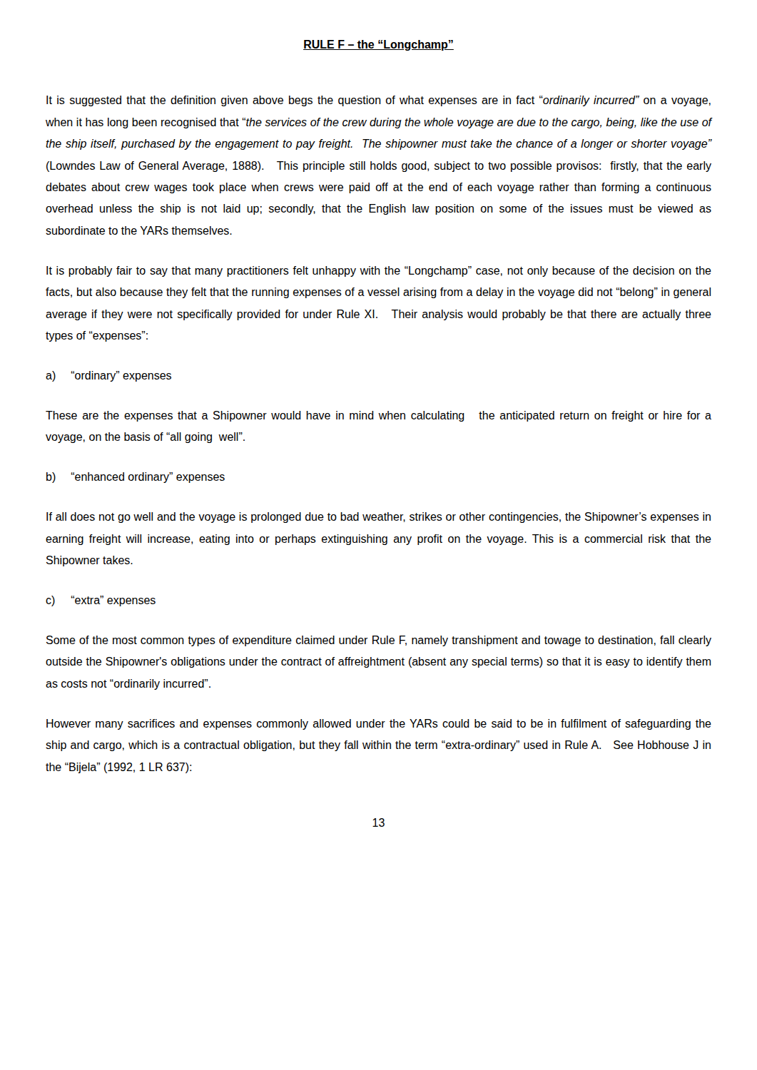RULE F – the “Longchamp”
It is suggested that the definition given above begs the question of what expenses are in fact “ordinarily incurred” on a voyage, when it has long been recognised that “the services of the crew during the whole voyage are due to the cargo, being, like the use of the ship itself, purchased by the engagement to pay freight. The shipowner must take the chance of a longer or shorter voyage” (Lowndes Law of General Average, 1888). This principle still holds good, subject to two possible provisos: firstly, that the early debates about crew wages took place when crews were paid off at the end of each voyage rather than forming a continuous overhead unless the ship is not laid up; secondly, that the English law position on some of the issues must be viewed as subordinate to the YARs themselves.
It is probably fair to say that many practitioners felt unhappy with the “Longchamp” case, not only because of the decision on the facts, but also because they felt that the running expenses of a vessel arising from a delay in the voyage did not “belong” in general average if they were not specifically provided for under Rule XI. Their analysis would probably be that there are actually three types of “expenses”:
a)“ordinary” expenses
These are the expenses that a Shipowner would have in mind when calculating the anticipated return on freight or hire for a voyage, on the basis of “all going well”.
b)“enhanced ordinary” expenses
If all does not go well and the voyage is prolonged due to bad weather, strikes or other contingencies, the Shipowner’s expenses in earning freight will increase, eating into or perhaps extinguishing any profit on the voyage. This is a commercial risk that the Shipowner takes.
c)“extra” expenses
Some of the most common types of expenditure claimed under Rule F, namely transhipment and towage to destination, fall clearly outside the Shipowner's obligations under the contract of affreightment (absent any special terms) so that it is easy to identify them as costs not “ordinarily incurred”.
However many sacrifices and expenses commonly allowed under the YARs could be said to be in fulfilment of safeguarding the ship and cargo, which is a contractual obligation, but they fall within the term “extra-ordinary” used in Rule A. See Hobhouse J in the “Bijela” (1992, 1 LR 637):
13